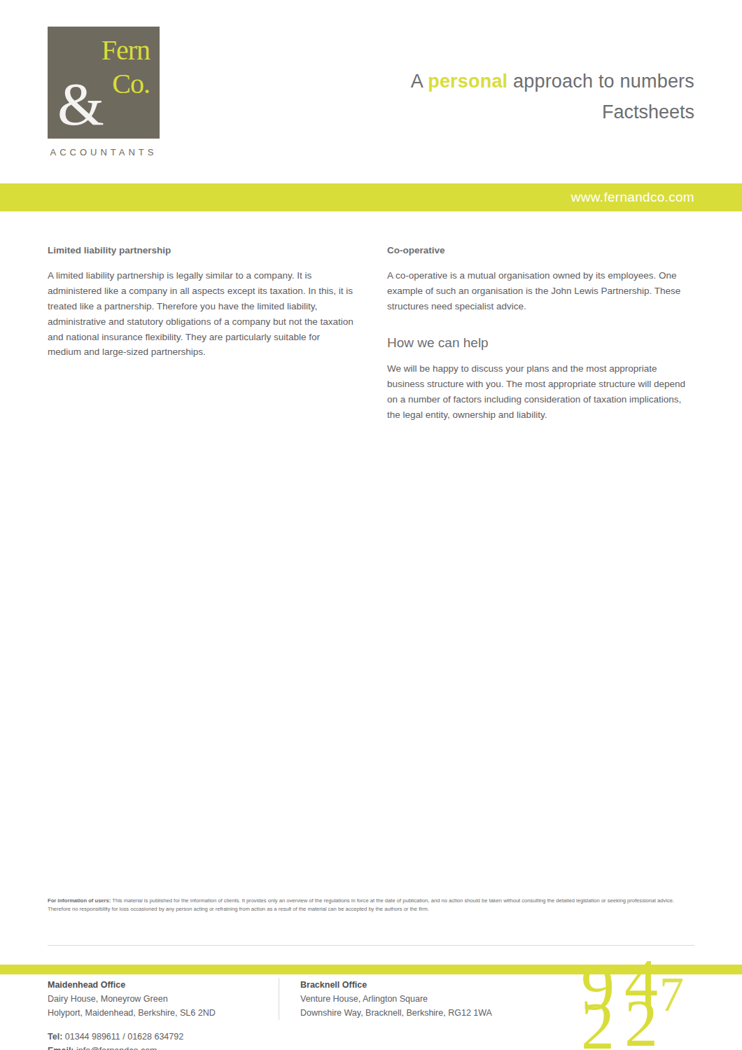& Fern Co.
ACCOUNTANTS
A personal approach to numbers
Factsheets
www.fernandco.com
Limited liability partnership
A limited liability partnership is legally similar to a company. It is administered like a company in all aspects except its taxation. In this, it is treated like a partnership. Therefore you have the limited liability, administrative and statutory obligations of a company but not the taxation and national insurance flexibility. They are particularly suitable for medium and large-sized partnerships.
Co-operative
A co-operative is a mutual organisation owned by its employees. One example of such an organisation is the John Lewis Partnership. These structures need specialist advice.
How we can help
We will be happy to discuss your plans and the most appropriate business structure with you. The most appropriate structure will depend on a number of factors including consideration of taxation implications, the legal entity, ownership and liability.
For information of users: This material is published for the information of clients. It provides only an overview of the regulations in force at the date of publication, and no action should be taken without consulting the detailed legislation or seeking professional advice. Therefore no responsibility for loss occasioned by any person acting or refraining from action as a result of the material can be accepted by the authors or the firm.
Maidenhead Office
Dairy House, Moneyrow Green
Holyport, Maidenhead, Berkshire, SL6 2ND
Tel: 01344 989611 / 01628 634792
Email: info@fernandco.com
Bracknell Office
Venture House, Arlington Square
Downshire Way, Bracknell, Berkshire, RG12 1WA
9 4 2 2 7